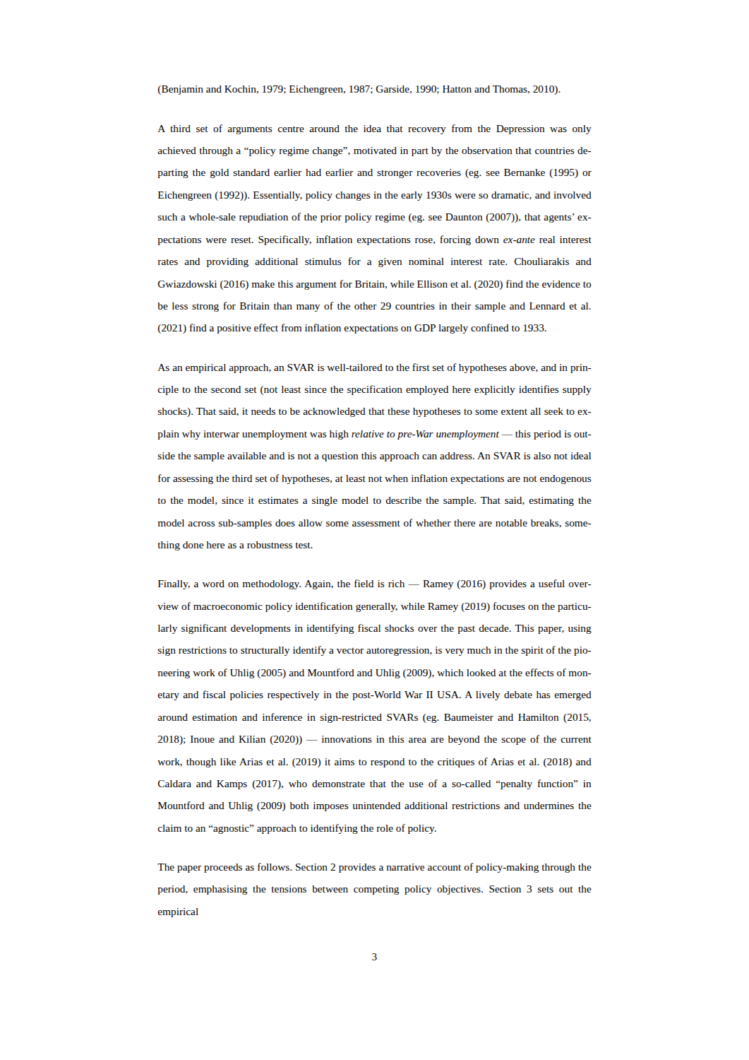(Benjamin and Kochin, 1979; Eichengreen, 1987; Garside, 1990; Hatton and Thomas, 2010).
A third set of arguments centre around the idea that recovery from the Depression was only achieved through a “policy regime change”, motivated in part by the observation that countries departing the gold standard earlier had earlier and stronger recoveries (eg. see Bernanke (1995) or Eichengreen (1992)). Essentially, policy changes in the early 1930s were so dramatic, and involved such a whole-sale repudiation of the prior policy regime (eg. see Daunton (2007)), that agents’ expectations were reset. Specifically, inflation expectations rose, forcing down ex-ante real interest rates and providing additional stimulus for a given nominal interest rate. Chouliarakis and Gwiazdowski (2016) make this argument for Britain, while Ellison et al. (2020) find the evidence to be less strong for Britain than many of the other 29 countries in their sample and Lennard et al. (2021) find a positive effect from inflation expectations on GDP largely confined to 1933.
As an empirical approach, an SVAR is well-tailored to the first set of hypotheses above, and in principle to the second set (not least since the specification employed here explicitly identifies supply shocks). That said, it needs to be acknowledged that these hypotheses to some extent all seek to explain why interwar unemployment was high relative to pre-War unemployment — this period is outside the sample available and is not a question this approach can address. An SVAR is also not ideal for assessing the third set of hypotheses, at least not when inflation expectations are not endogenous to the model, since it estimates a single model to describe the sample. That said, estimating the model across sub-samples does allow some assessment of whether there are notable breaks, something done here as a robustness test.
Finally, a word on methodology. Again, the field is rich — Ramey (2016) provides a useful overview of macroeconomic policy identification generally, while Ramey (2019) focuses on the particularly significant developments in identifying fiscal shocks over the past decade. This paper, using sign restrictions to structurally identify a vector autoregression, is very much in the spirit of the pioneering work of Uhlig (2005) and Mountford and Uhlig (2009), which looked at the effects of monetary and fiscal policies respectively in the post-World War II USA. A lively debate has emerged around estimation and inference in sign-restricted SVARs (eg. Baumeister and Hamilton (2015, 2018); Inoue and Kilian (2020)) — innovations in this area are beyond the scope of the current work, though like Arias et al. (2019) it aims to respond to the critiques of Arias et al. (2018) and Caldara and Kamps (2017), who demonstrate that the use of a so-called “penalty function” in Mountford and Uhlig (2009) both imposes unintended additional restrictions and undermines the claim to an “agnostic” approach to identifying the role of policy.
The paper proceeds as follows. Section 2 provides a narrative account of policy-making through the period, emphasising the tensions between competing policy objectives. Section 3 sets out the empirical
3